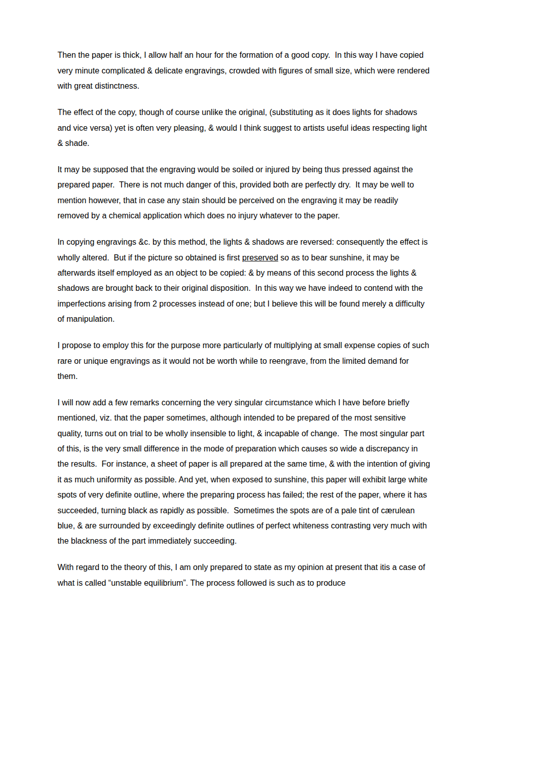Then the paper is thick, I allow half an hour for the formation of a good copy. In this way I have copied very minute complicated & delicate engravings, crowded with figures of small size, which were rendered with great distinctness.
The effect of the copy, though of course unlike the original, (substituting as it does lights for shadows and vice versa) yet is often very pleasing, & would I think suggest to artists useful ideas respecting light & shade.
It may be supposed that the engraving would be soiled or injured by being thus pressed against the prepared paper. There is not much danger of this, provided both are perfectly dry. It may be well to mention however, that in case any stain should be perceived on the engraving it may be readily removed by a chemical application which does no injury whatever to the paper.
In copying engravings &c. by this method, the lights & shadows are reversed: consequently the effect is wholly altered. But if the picture so obtained is first preserved so as to bear sunshine, it may be afterwards itself employed as an object to be copied: & by means of this second process the lights & shadows are brought back to their original disposition. In this way we have indeed to contend with the imperfections arising from 2 processes instead of one; but I believe this will be found merely a difficulty of manipulation.
I propose to employ this for the purpose more particularly of multiplying at small expense copies of such rare or unique engravings as it would not be worth while to reengrave, from the limited demand for them.
I will now add a few remarks concerning the very singular circumstance which I have before briefly mentioned, viz. that the paper sometimes, although intended to be prepared of the most sensitive quality, turns out on trial to be wholly insensible to light, & incapable of change. The most singular part of this, is the very small difference in the mode of preparation which causes so wide a discrepancy in the results. For instance, a sheet of paper is all prepared at the same time, & with the intention of giving it as much uniformity as possible. And yet, when exposed to sunshine, this paper will exhibit large white spots of very definite outline, where the preparing process has failed; the rest of the paper, where it has succeeded, turning black as rapidly as possible. Sometimes the spots are of a pale tint of cærulean blue, & are surrounded by exceedingly definite outlines of perfect whiteness contrasting very much with the blackness of the part immediately succeeding.
With regard to the theory of this, I am only prepared to state as my opinion at present that itis a case of what is called “unstable equilibrium”. The process followed is such as to produce